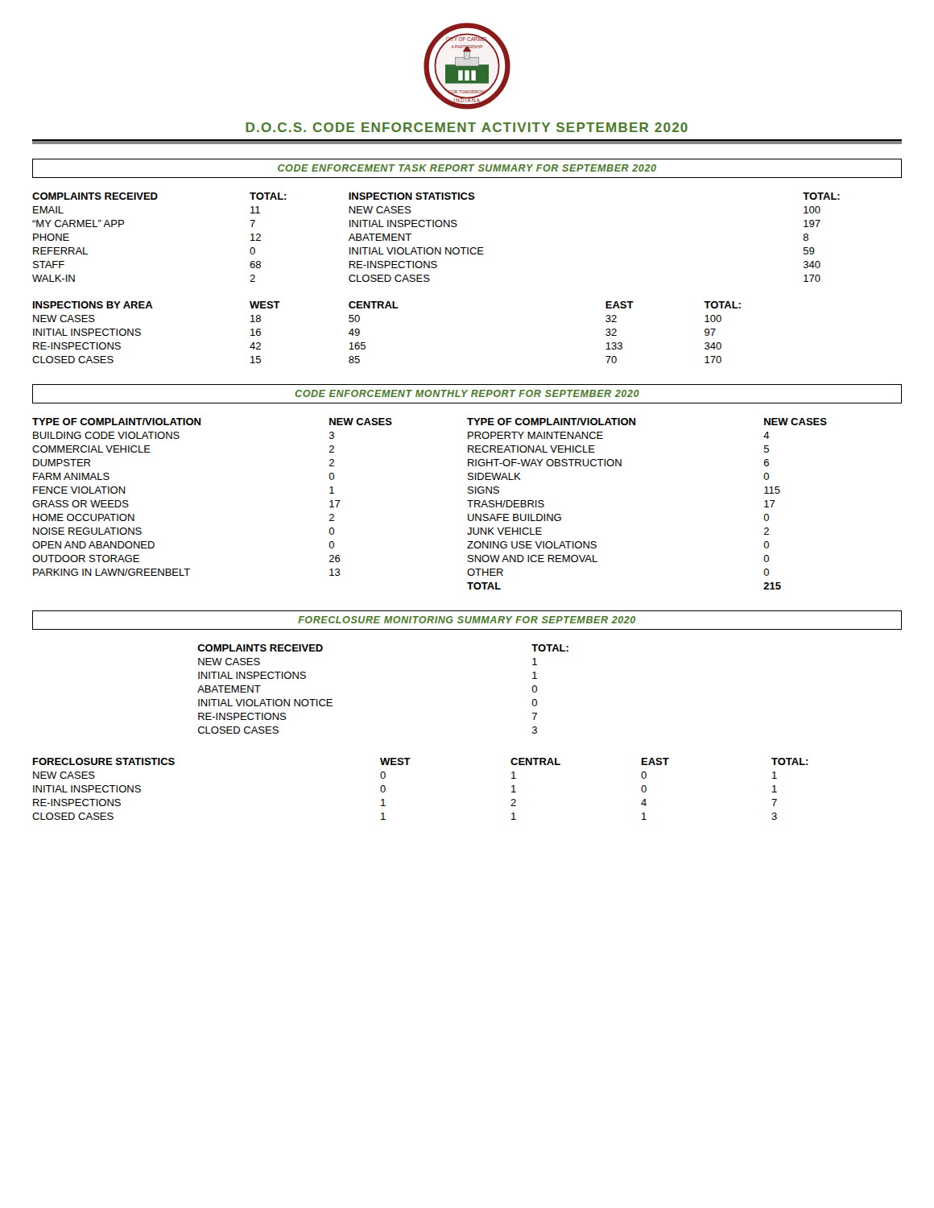CITY OF CARMEL A PARTNERSHIP FOR TOMORROW INDIANA
D.O.C.S. CODE ENFORCEMENT ACTIVITY SEPTEMBER 2020
CODE ENFORCEMENT TASK REPORT SUMMARY FOR SEPTEMBER 2020
| Complaints Received | Total: | Inspection Statistics | | | Total: |
| Email | 11 | New Cases | | | 100 |
| “My Carmel” App | 7 | Initial Inspections | | | 197 |
| Phone | 12 | Abatement | | | 8 |
| Referral | 0 | Initial Violation Notice | | | 59 |
| Staff | 68 | Re-Inspections | | | 340 |
| Walk-In | 2 | Closed Cases | | | 170 |
| Inspections by Area | West | Central | East | Total: | |
| New Cases | 18 | 50 | 32 | 100 | |
| Initial Inspections | 16 | 49 | 32 | 97 | |
| Re-Inspections | 42 | 165 | 133 | 340 | |
| Closed Cases | 15 | 85 | 70 | 170 | |
CODE ENFORCEMENT MONTHLY REPORT FOR SEPTEMBER 2020
| Type of Complaint/Violation | New Cases | Type of Complaint/Violation | New Cases |
| Building Code Violations | 3 | Property Maintenance | 4 |
| Commercial Vehicle | 2 | Recreational Vehicle | 5 |
| Dumpster | 2 | Right-of-Way Obstruction | 6 |
| Farm Animals | 0 | Sidewalk | 0 |
| Fence Violation | 1 | Signs | 115 |
| Grass or Weeds | 17 | Trash/Debris | 17 |
| Home Occupation | 2 | Unsafe Building | 0 |
| Noise Regulations | 0 | Junk Vehicle | 2 |
| Open and Abandoned | 0 | Zoning Use Violations | 0 |
| Outdoor Storage | 26 | Snow and Ice Removal | 0 |
| Parking in Lawn/Greenbelt | 13 | Other | 0 |
| | | Total | 215 |
FORECLOSURE MONITORING SUMMARY FOR SEPTEMBER 2020
| Complaints Received | Total: |
| New Cases | 1 |
| Initial Inspections | 1 |
| Abatement | 0 |
| Initial Violation Notice | 0 |
| Re-Inspections | 7 |
| Closed Cases | 3 |
| Foreclosure Statistics | West | Central | East | Total: |
| New Cases | 0 | 1 | 0 | 1 |
| Initial Inspections | 0 | 1 | 0 | 1 |
| Re-Inspections | 1 | 2 | 4 | 7 |
| Closed Cases | 1 | 1 | 1 | 3 |